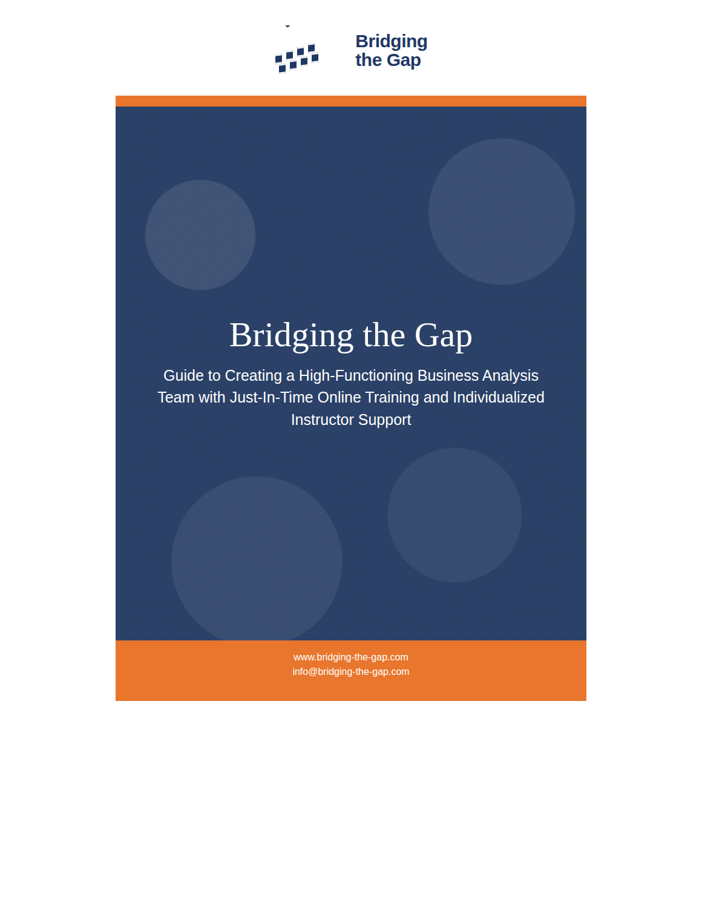Bridging the Gap
Bridging the Gap
Guide to Creating a High-Functioning Business Analysis Team with Just-In-Time Online Training and Individualized Instructor Support
www.bridging-the-gap.com
info@bridging-the-gap.com